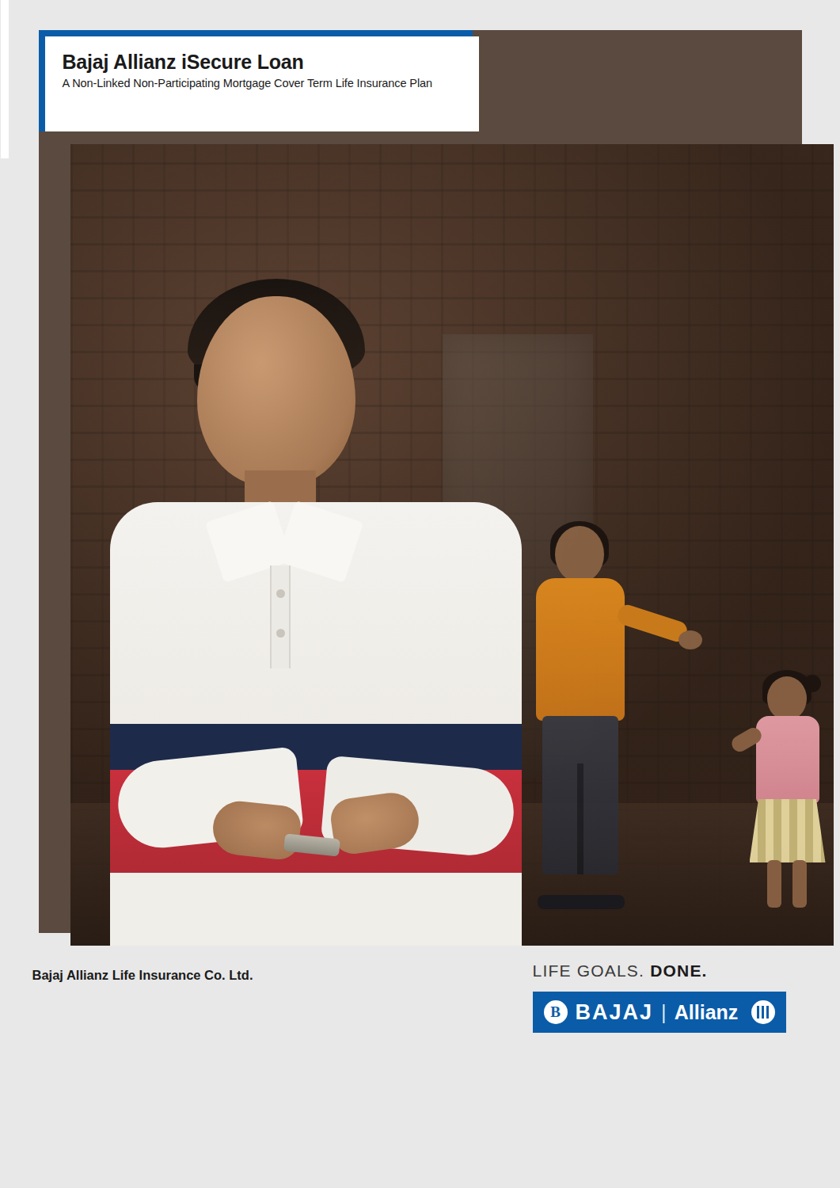Bajaj Allianz iSecure Loan
A Non-Linked Non-Participating Mortgage Cover Term Life Insurance Plan
Bajaj Allianz Life Insurance Co. Ltd.
LIFE GOALS. DONE.
B BAJAJ | Allianz